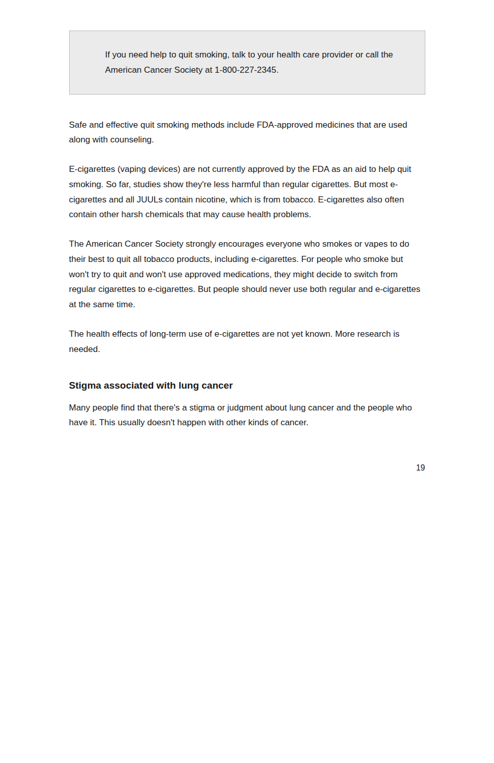If you need help to quit smoking, talk to your health care provider or call the American Cancer Society at 1-800-227-2345.
Safe and effective quit smoking methods include FDA-approved medicines that are used along with counseling.
E-cigarettes (vaping devices) are not currently approved by the FDA as an aid to help quit smoking. So far, studies show they're less harmful than regular cigarettes. But most e-cigarettes and all JUULs contain nicotine, which is from tobacco. E-cigarettes also often contain other harsh chemicals that may cause health problems.
The American Cancer Society strongly encourages everyone who smokes or vapes to do their best to quit all tobacco products, including e-cigarettes. For people who smoke but won't try to quit and won't use approved medications, they might decide to switch from regular cigarettes to e-cigarettes. But people should never use both regular and e-cigarettes at the same time.
The health effects of long-term use of e-cigarettes are not yet known. More research is needed.
Stigma associated with lung cancer
Many people find that there's a stigma or judgment about lung cancer and the people who have it. This usually doesn't happen with other kinds of cancer.
19